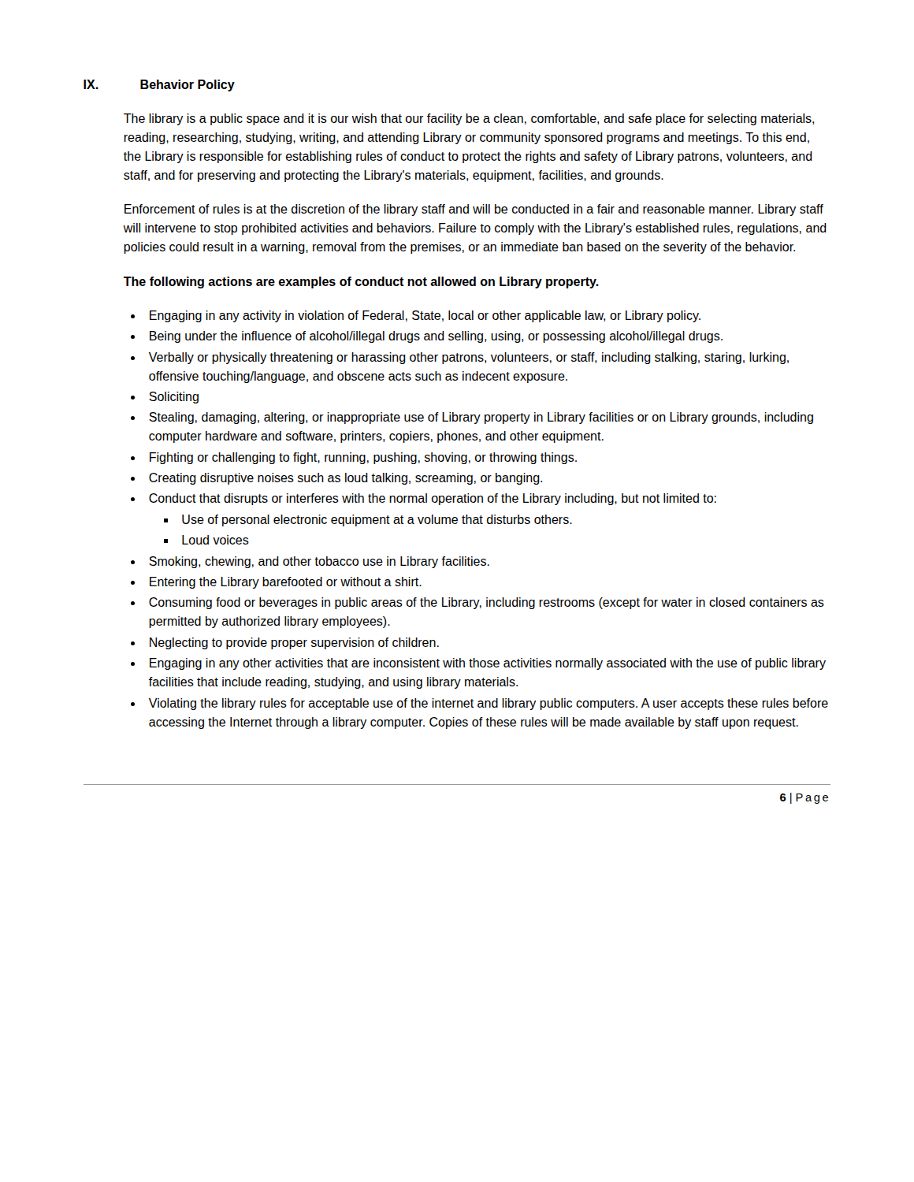IX. Behavior Policy
The library is a public space and it is our wish that our facility be a clean, comfortable, and safe place for selecting materials, reading, researching, studying, writing, and attending Library or community sponsored programs and meetings. To this end, the Library is responsible for establishing rules of conduct to protect the rights and safety of Library patrons, volunteers, and staff, and for preserving and protecting the Library's materials, equipment, facilities, and grounds.
Enforcement of rules is at the discretion of the library staff and will be conducted in a fair and reasonable manner. Library staff will intervene to stop prohibited activities and behaviors. Failure to comply with the Library's established rules, regulations, and policies could result in a warning, removal from the premises, or an immediate ban based on the severity of the behavior.
The following actions are examples of conduct not allowed on Library property.
Engaging in any activity in violation of Federal, State, local or other applicable law, or Library policy.
Being under the influence of alcohol/illegal drugs and selling, using, or possessing alcohol/illegal drugs.
Verbally or physically threatening or harassing other patrons, volunteers, or staff, including stalking, staring, lurking, offensive touching/language, and obscene acts such as indecent exposure.
Soliciting
Stealing, damaging, altering, or inappropriate use of Library property in Library facilities or on Library grounds, including computer hardware and software, printers, copiers, phones, and other equipment.
Fighting or challenging to fight, running, pushing, shoving, or throwing things.
Creating disruptive noises such as loud talking, screaming, or banging.
Conduct that disrupts or interferes with the normal operation of the Library including, but not limited to:
Use of personal electronic equipment at a volume that disturbs others.
Loud voices
Smoking, chewing, and other tobacco use in Library facilities.
Entering the Library barefooted or without a shirt.
Consuming food or beverages in public areas of the Library, including restrooms (except for water in closed containers as permitted by authorized library employees).
Neglecting to provide proper supervision of children.
Engaging in any other activities that are inconsistent with those activities normally associated with the use of public library facilities that include reading, studying, and using library materials.
Violating the library rules for acceptable use of the internet and library public computers. A user accepts these rules before accessing the Internet through a library computer. Copies of these rules will be made available by staff upon request.
6 | Page